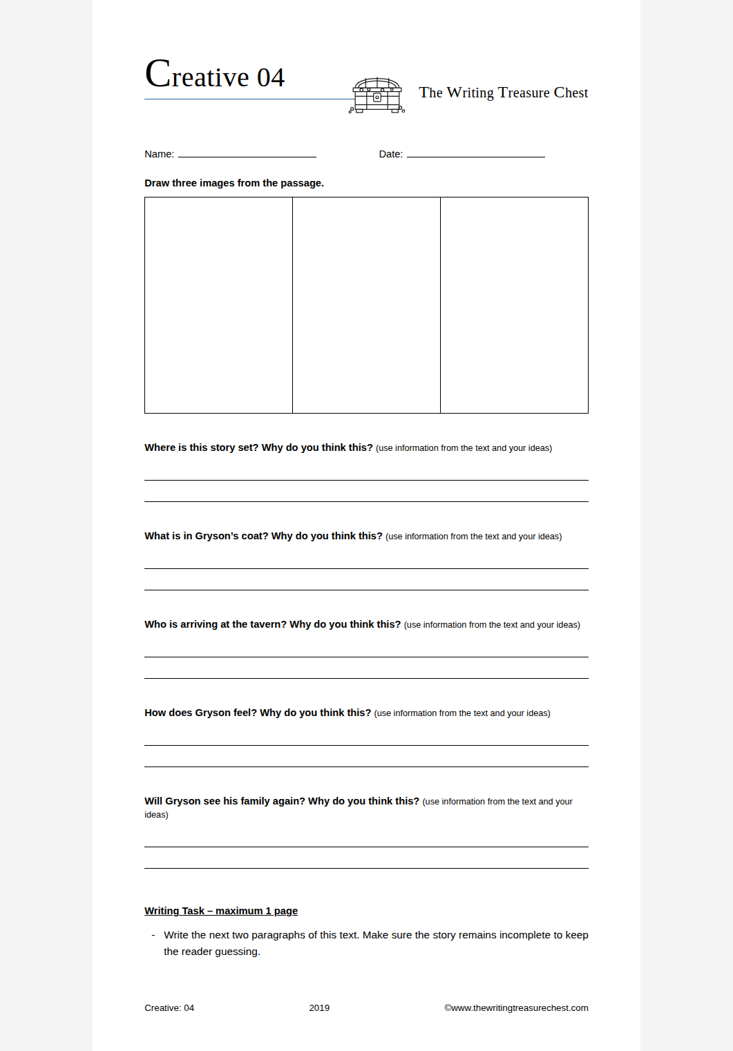Creative 04
The Writing Treasure Chest
Name:
Date:
Draw three images from the passage.
Where is this story set? Why do you think this? (use information from the text and your ideas)
What is in Gryson’s coat? Why do you think this? (use information from the text and your ideas)
Who is arriving at the tavern? Why do you think this? (use information from the text and your ideas)
How does Gryson feel? Why do you think this? (use information from the text and your ideas)
Will Gryson see his family again? Why do you think this? (use information from the text and your ideas)
Writing Task – maximum 1 page
Write the next two paragraphs of this text. Make sure the story remains incomplete to keep the reader guessing.
Creative: 04 2019 ©www.thewritingtreasurechest.com